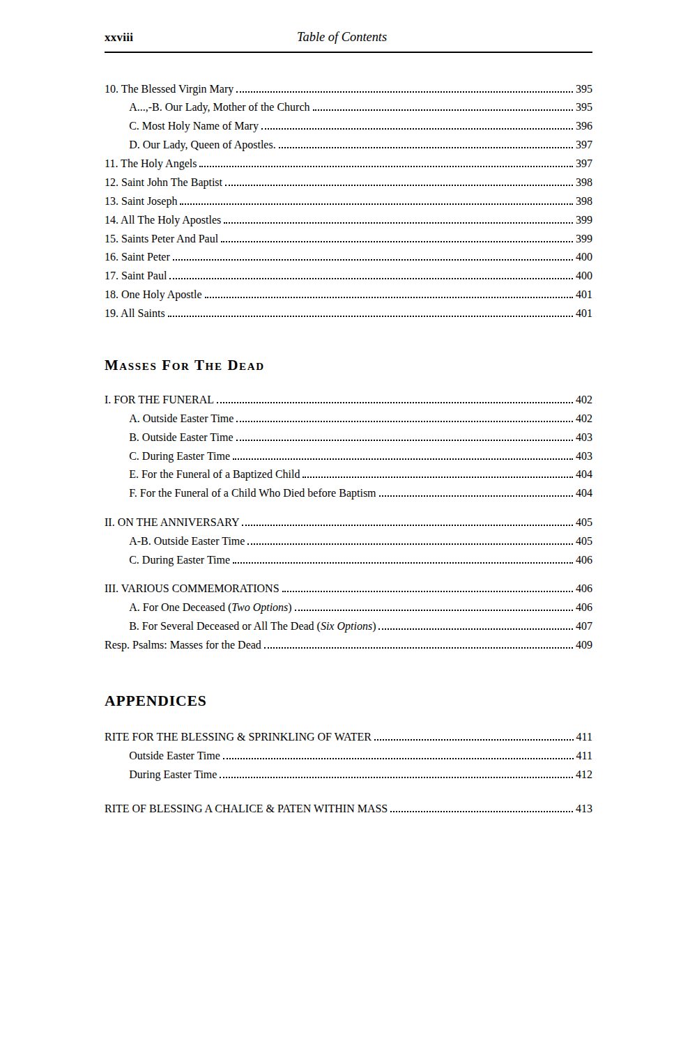xxviii Table of Contents
10. The Blessed Virgin Mary 395
A...,-B. Our Lady, Mother of the Church 395
C. Most Holy Name of Mary 396
D. Our Lady, Queen of Apostles. 397
11. The Holy Angels 397
12. Saint John The Baptist 398
13. Saint Joseph 398
14. All The Holy Apostles 399
15. Saints Peter And Paul 399
16. Saint Peter 400
17. Saint Paul 400
18. One Holy Apostle 401
19. All Saints 401
Masses For The Dead
I. FOR THE FUNERAL 402
A. Outside Easter Time 402
B. Outside Easter Time 403
C. During Easter Time 403
E. For the Funeral of a Baptized Child 404
F. For the Funeral of a Child Who Died before Baptism 404
II. ON THE ANNIVERSARY 405
A-B. Outside Easter Time 405
C. During Easter Time 406
III. VARIOUS COMMEMORATIONS 406
A. For One Deceased (Two Options) 406
B. For Several Deceased or All The Dead (Six Options) 407
Resp. Psalms: Masses for the Dead 409
APPENDICES
RITE FOR THE BLESSING & SPRINKLING OF WATER 411
Outside Easter Time 411
During Easter Time 412
RITE OF BLESSING A CHALICE & PATEN WITHIN MASS 413